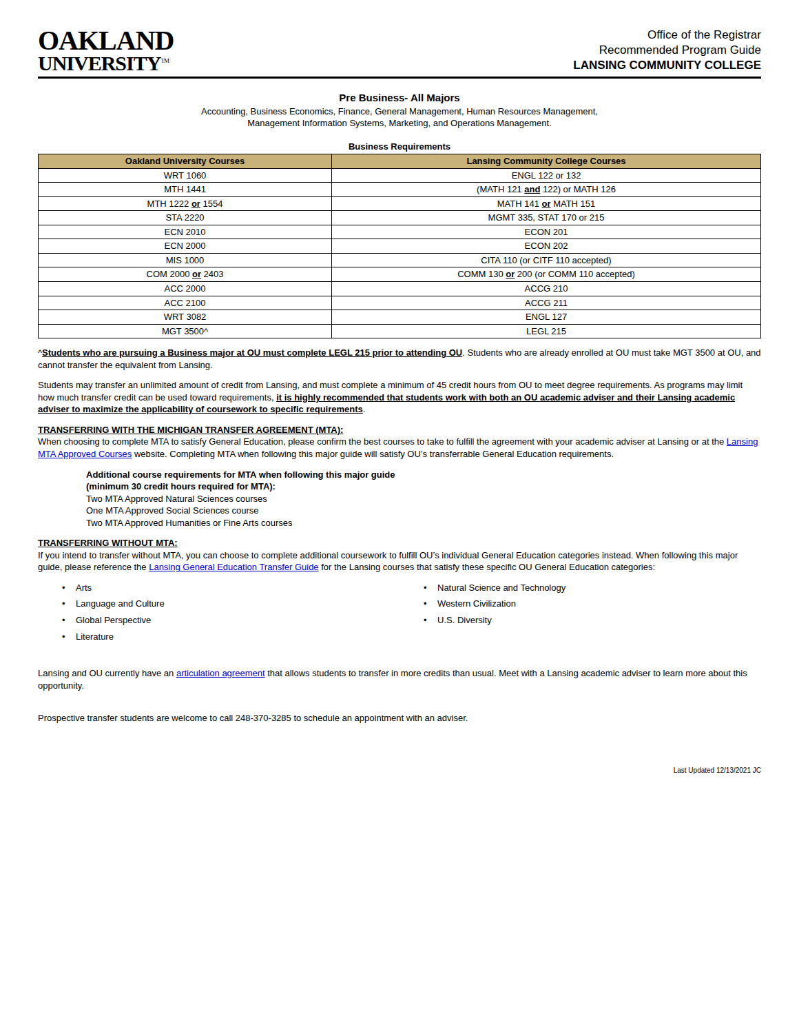OAKLAND
UNIVERSITYTM
Office of the Registrar
Recommended Program Guide
LANSING COMMUNITY COLLEGE
Pre Business- All Majors
Accounting, Business Economics, Finance, General Management, Human Resources Management,
Management Information Systems, Marketing, and Operations Management.
Business Requirements
| Oakland University Courses | Lansing Community College Courses |
| --- | --- |
| WRT 1060 | ENGL 122 or 132 |
| MTH 1441 | (MATH 121 and 122) or MATH 126 |
| MTH 1222 or 1554 | MATH 141 or MATH 151 |
| STA 2220 | MGMT 335, STAT 170 or 215 |
| ECN 2010 | ECON 201 |
| ECN 2000 | ECON 202 |
| MIS 1000 | CITA 110 (or CITF 110 accepted) |
| COM 2000 or 2403 | COMM 130 or 200 (or COMM 110 accepted) |
| ACC 2000 | ACCG 210 |
| ACC 2100 | ACCG 211 |
| WRT 3082 | ENGL 127 |
| MGT 3500^ | LEGL 215 |
^Students who are pursuing a Business major at OU must complete LEGL 215 prior to attending OU. Students who are already enrolled at OU must take MGT 3500 at OU, and cannot transfer the equivalent from Lansing.
Students may transfer an unlimited amount of credit from Lansing, and must complete a minimum of 45 credit hours from OU to meet degree requirements. As programs may limit how much transfer credit can be used toward requirements, it is highly recommended that students work with both an OU academic adviser and their Lansing academic adviser to maximize the applicability of coursework to specific requirements.
TRANSFERRING WITH THE MICHIGAN TRANSFER AGREEMENT (MTA):
When choosing to complete MTA to satisfy General Education, please confirm the best courses to take to fulfill the agreement with your academic adviser at Lansing or at the Lansing MTA Approved Courses website. Completing MTA when following this major guide will satisfy OU’s transferrable General Education requirements.
Additional course requirements for MTA when following this major guide
(minimum 30 credit hours required for MTA):
Two MTA Approved Natural Sciences courses
One MTA Approved Social Sciences course
Two MTA Approved Humanities or Fine Arts courses
TRANSFERRING WITHOUT MTA:
If you intend to transfer without MTA, you can choose to complete additional coursework to fulfill OU’s individual General Education categories instead. When following this major guide, please reference the Lansing General Education Transfer Guide for the Lansing courses that satisfy these specific OU General Education categories:
Arts
Natural Science and Technology
Language and Culture
Western Civilization
Global Perspective
U.S. Diversity
Literature
Lansing and OU currently have an articulation agreement that allows students to transfer in more credits than usual. Meet with a Lansing academic adviser to learn more about this opportunity.
Prospective transfer students are welcome to call 248-370-3285 to schedule an appointment with an adviser.
Last Updated 12/13/2021 JC